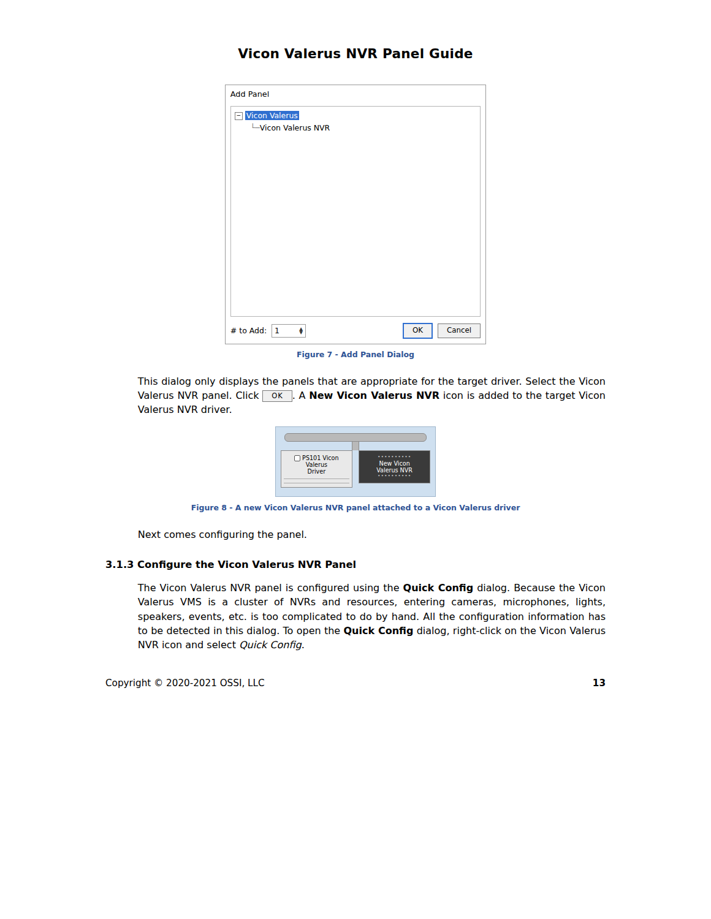Vicon Valerus NVR Panel Guide
Add Panel
−Vicon Valerus
Vicon Valerus NVR
# to Add: 1▲
▼ OK Cancel
Figure 7 - Add Panel Dialog
This dialog only displays the panels that are appropriate for the target driver. Select the Vicon Valerus NVR panel. Click OK. A New Vicon Valerus NVR icon is added to the target Vicon Valerus NVR driver.
PS101 Vicon
Valerus
Driver
••••••••••
New Vicon
Valerus NVR
••••••••••
Figure 8 - A new Vicon Valerus NVR panel attached to a Vicon Valerus driver
Next comes configuring the panel.
3.1.3 Configure the Vicon Valerus NVR Panel
The Vicon Valerus NVR panel is configured using the Quick Config dialog. Because the Vicon Valerus VMS is a cluster of NVRs and resources, entering cameras, microphones, lights, speakers, events, etc. is too complicated to do by hand. All the configuration information has to be detected in this dialog. To open the Quick Config dialog, right-click on the Vicon Valerus NVR icon and select Quick Config.
Copyright © 2020-2021 OSSI, LLC 13